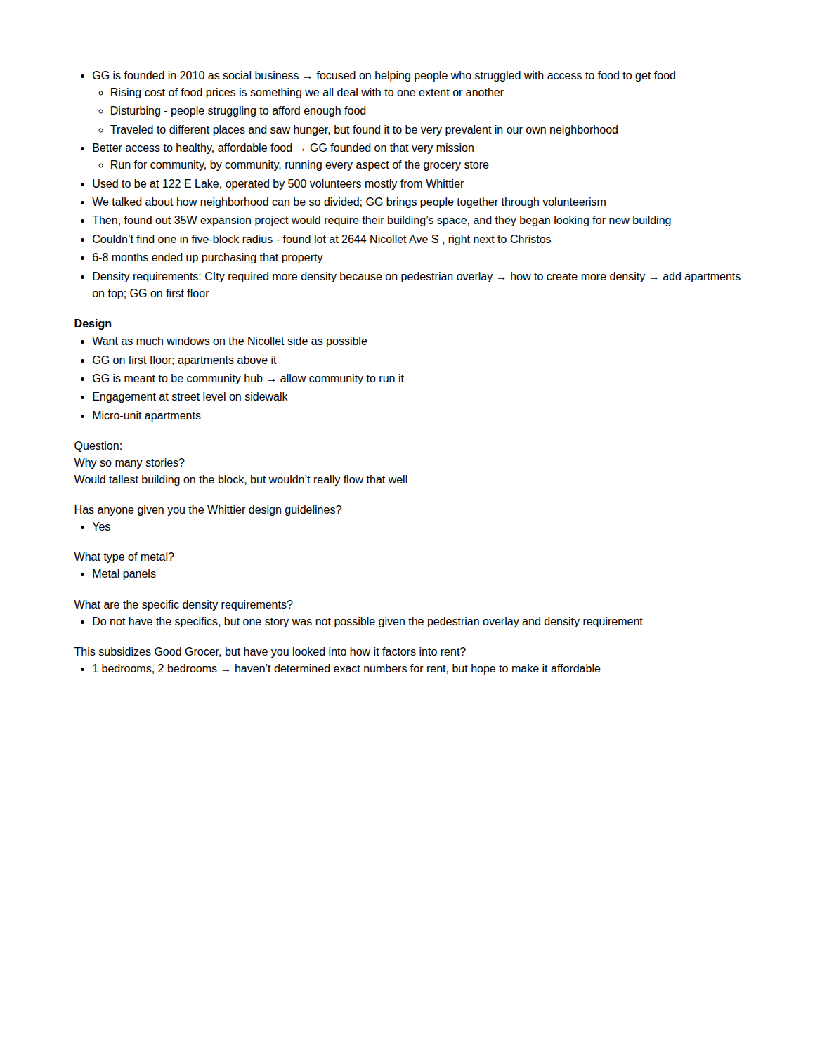GG is founded in 2010 as social business → focused on helping people who struggled with access to food to get food
Rising cost of food prices is something we all deal with to one extent or another
Disturbing - people struggling to afford enough food
Traveled to different places and saw hunger, but found it to be very prevalent in our own neighborhood
Better access to healthy, affordable food → GG founded on that very mission
Run for community, by community, running every aspect of the grocery store
Used to be at 122 E Lake, operated by 500 volunteers mostly from Whittier
We talked about how neighborhood can be so divided; GG brings people together through volunteerism
Then, found out 35W expansion project would require their building’s space, and they began looking for new building
Couldn’t find one in five-block radius - found lot at 2644 Nicollet Ave S , right next to Christos
6-8 months ended up purchasing that property
Density requirements: CIty required more density because on pedestrian overlay → how to create more density → add apartments on top; GG on first floor
Design
Want as much windows on the Nicollet side as possible
GG on first floor; apartments above it
GG is meant to be community hub → allow community to run it
Engagement at street level on sidewalk
Micro-unit apartments
Question:
Why so many stories?
Would tallest building on the block, but wouldn’t really flow that well
Has anyone given you the Whittier design guidelines?
Yes
What type of metal?
Metal panels
What are the specific density requirements?
Do not have the specifics, but one story was not possible given the pedestrian overlay and density requirement
This subsidizes Good Grocer, but have you looked into how it factors into rent?
1 bedrooms, 2 bedrooms → haven’t determined exact numbers for rent, but hope to make it affordable